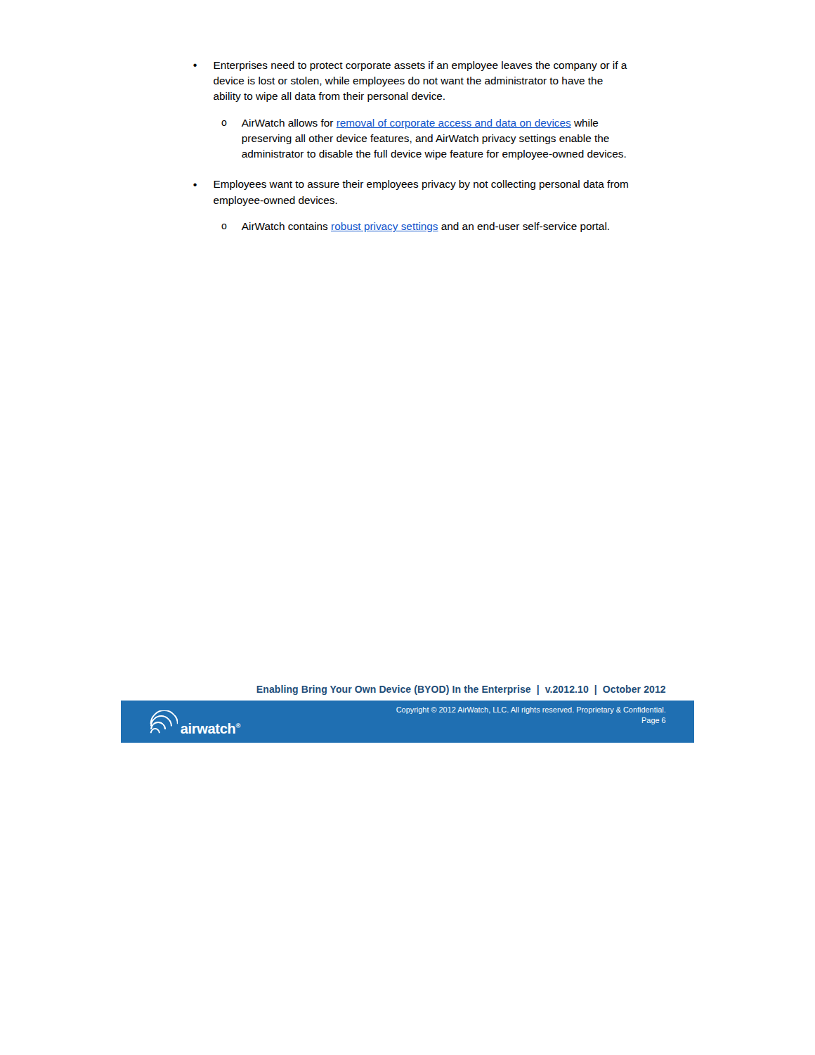Enterprises need to protect corporate assets if an employee leaves the company or if a device is lost or stolen, while employees do not want the administrator to have the ability to wipe all data from their personal device.
AirWatch allows for removal of corporate access and data on devices while preserving all other device features, and AirWatch privacy settings enable the administrator to disable the full device wipe feature for employee-owned devices.
Employees want to assure their employees privacy by not collecting personal data from employee-owned devices.
AirWatch contains robust privacy settings and an end-user self-service portal.
Enabling Bring Your Own Device (BYOD) In the Enterprise | v.2012.10 | October 2012
airwatch®
Copyright © 2012 AirWatch, LLC. All rights reserved. Proprietary & Confidential.
Page 6